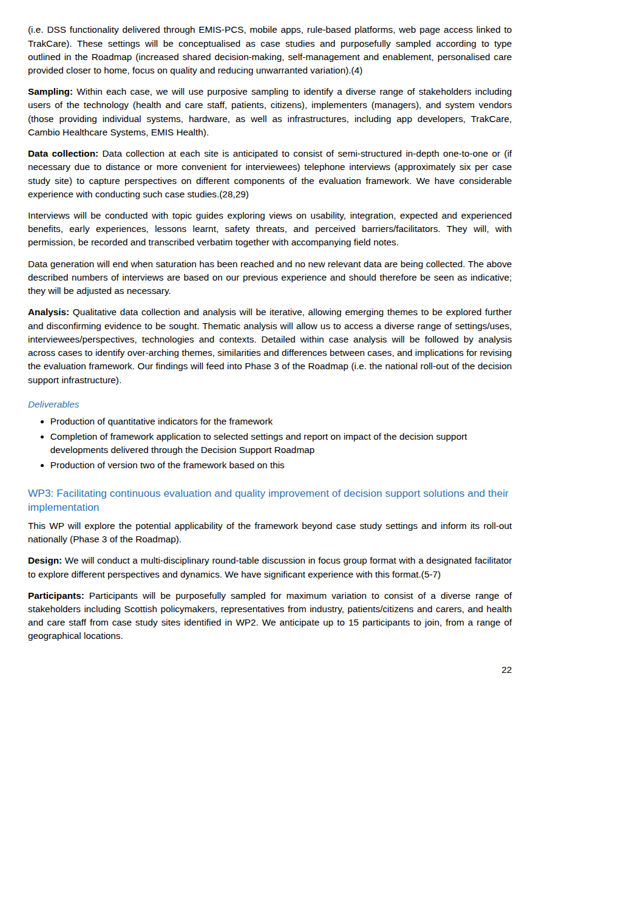(i.e. DSS functionality delivered through EMIS-PCS, mobile apps, rule-based platforms, web page access linked to TrakCare). These settings will be conceptualised as case studies and purposefully sampled according to type outlined in the Roadmap (increased shared decision-making, self-management and enablement, personalised care provided closer to home, focus on quality and reducing unwarranted variation).(4)
Sampling: Within each case, we will use purposive sampling to identify a diverse range of stakeholders including users of the technology (health and care staff, patients, citizens), implementers (managers), and system vendors (those providing individual systems, hardware, as well as infrastructures, including app developers, TrakCare, Cambio Healthcare Systems, EMIS Health).
Data collection: Data collection at each site is anticipated to consist of semi-structured in-depth one-to-one or (if necessary due to distance or more convenient for interviewees) telephone interviews (approximately six per case study site) to capture perspectives on different components of the evaluation framework. We have considerable experience with conducting such case studies.(28,29)
Interviews will be conducted with topic guides exploring views on usability, integration, expected and experienced benefits, early experiences, lessons learnt, safety threats, and perceived barriers/facilitators. They will, with permission, be recorded and transcribed verbatim together with accompanying field notes.
Data generation will end when saturation has been reached and no new relevant data are being collected. The above described numbers of interviews are based on our previous experience and should therefore be seen as indicative; they will be adjusted as necessary.
Analysis: Qualitative data collection and analysis will be iterative, allowing emerging themes to be explored further and disconfirming evidence to be sought. Thematic analysis will allow us to access a diverse range of settings/uses, interviewees/perspectives, technologies and contexts. Detailed within case analysis will be followed by analysis across cases to identify over-arching themes, similarities and differences between cases, and implications for revising the evaluation framework. Our findings will feed into Phase 3 of the Roadmap (i.e. the national roll-out of the decision support infrastructure).
Deliverables
Production of quantitative indicators for the framework
Completion of framework application to selected settings and report on impact of the decision support developments delivered through the Decision Support Roadmap
Production of version two of the framework based on this
WP3: Facilitating continuous evaluation and quality improvement of decision support solutions and their implementation
This WP will explore the potential applicability of the framework beyond case study settings and inform its roll-out nationally (Phase 3 of the Roadmap).
Design: We will conduct a multi-disciplinary round-table discussion in focus group format with a designated facilitator to explore different perspectives and dynamics. We have significant experience with this format.(5-7)
Participants: Participants will be purposefully sampled for maximum variation to consist of a diverse range of stakeholders including Scottish policymakers, representatives from industry, patients/citizens and carers, and health and care staff from case study sites identified in WP2. We anticipate up to 15 participants to join, from a range of geographical locations.
22